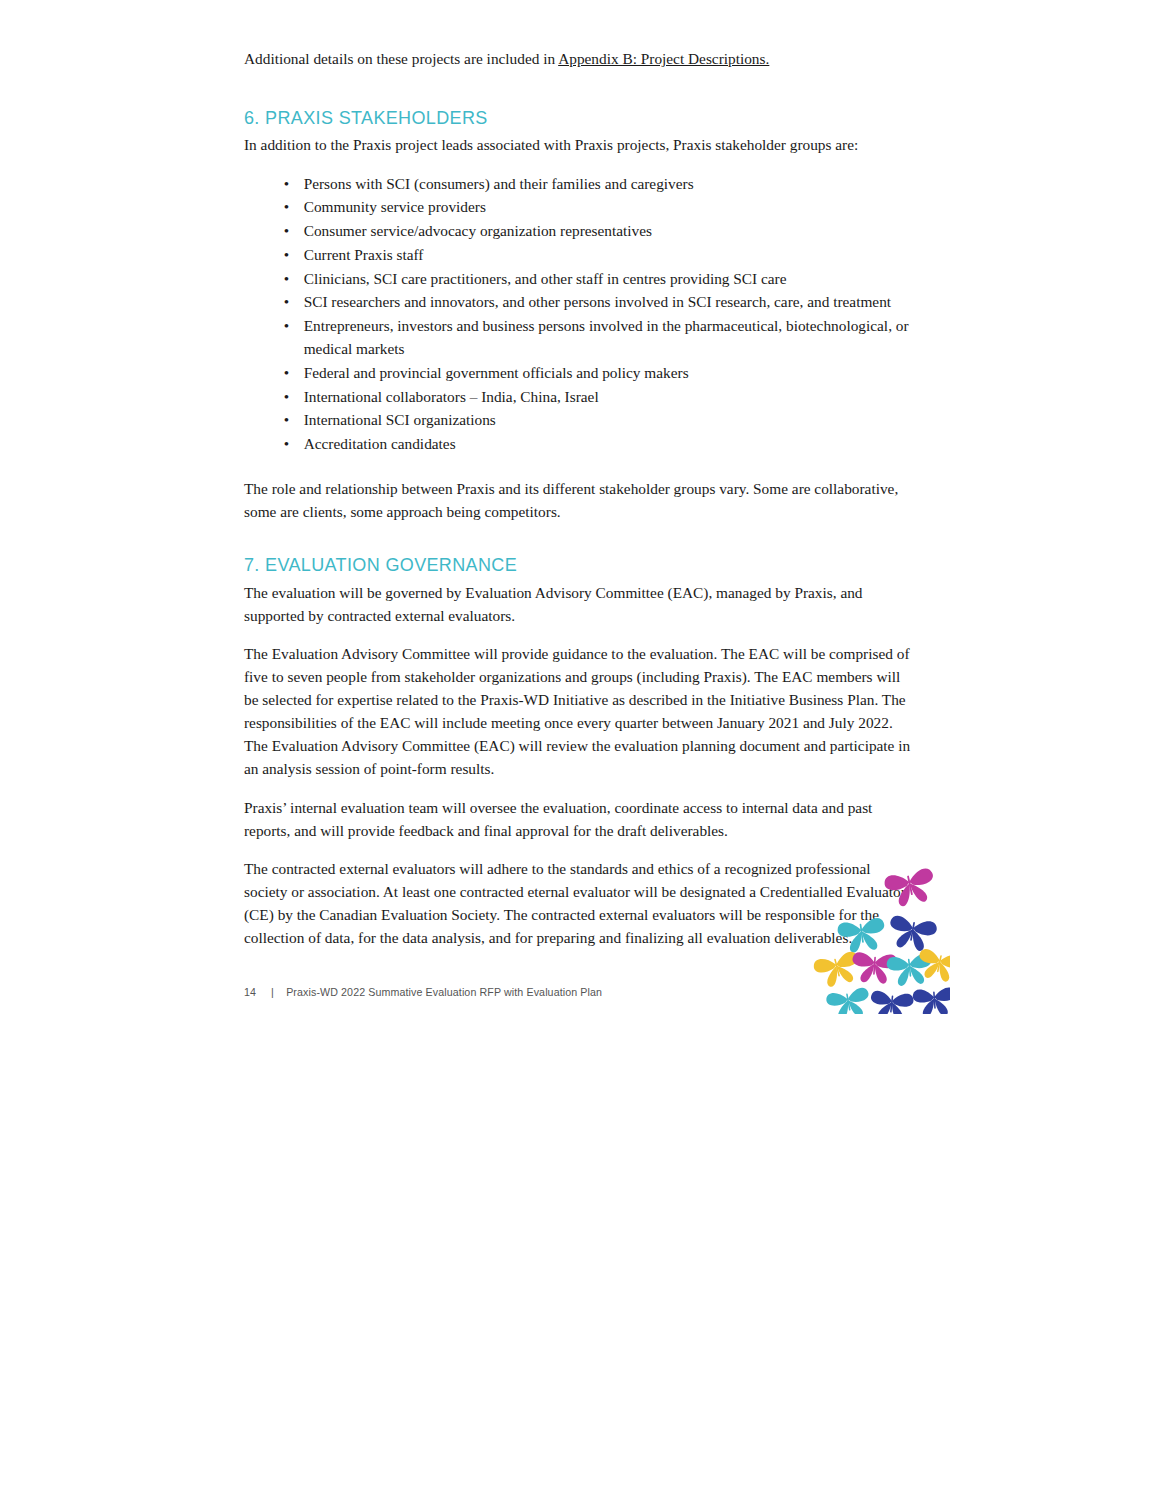Additional details on these projects are included in Appendix B: Project Descriptions.
6. PRAXIS STAKEHOLDERS
In addition to the Praxis project leads associated with Praxis projects, Praxis stakeholder groups are:
Persons with SCI (consumers) and their families and caregivers
Community service providers
Consumer service/advocacy organization representatives
Current Praxis staff
Clinicians, SCI care practitioners, and other staff in centres providing SCI care
SCI researchers and innovators, and other persons involved in SCI research, care, and treatment
Entrepreneurs, investors and business persons involved in the pharmaceutical, biotechnological, or medical markets
Federal and provincial government officials and policy makers
International collaborators – India, China, Israel
International SCI organizations
Accreditation candidates
The role and relationship between Praxis and its different stakeholder groups vary. Some are collaborative, some are clients, some approach being competitors.
7. EVALUATION GOVERNANCE
The evaluation will be governed by Evaluation Advisory Committee (EAC), managed by Praxis, and supported by contracted external evaluators.
The Evaluation Advisory Committee will provide guidance to the evaluation. The EAC will be comprised of five to seven people from stakeholder organizations and groups (including Praxis). The EAC members will be selected for expertise related to the Praxis-WD Initiative as described in the Initiative Business Plan. The responsibilities of the EAC will include meeting once every quarter between January 2021 and July 2022. The Evaluation Advisory Committee (EAC) will review the evaluation planning document and participate in an analysis session of point-form results.
Praxis’ internal evaluation team will oversee the evaluation, coordinate access to internal data and past reports, and will provide feedback and final approval for the draft deliverables.
The contracted external evaluators will adhere to the standards and ethics of a recognized professional society or association. At least one contracted eternal evaluator will be designated a Credentialled Evaluator (CE) by the Canadian Evaluation Society. The contracted external evaluators will be responsible for the collection of data, for the data analysis, and for preparing and finalizing all evaluation deliverables.
14| Praxis-WD 2022 Summative Evaluation RFP with Evaluation Plan